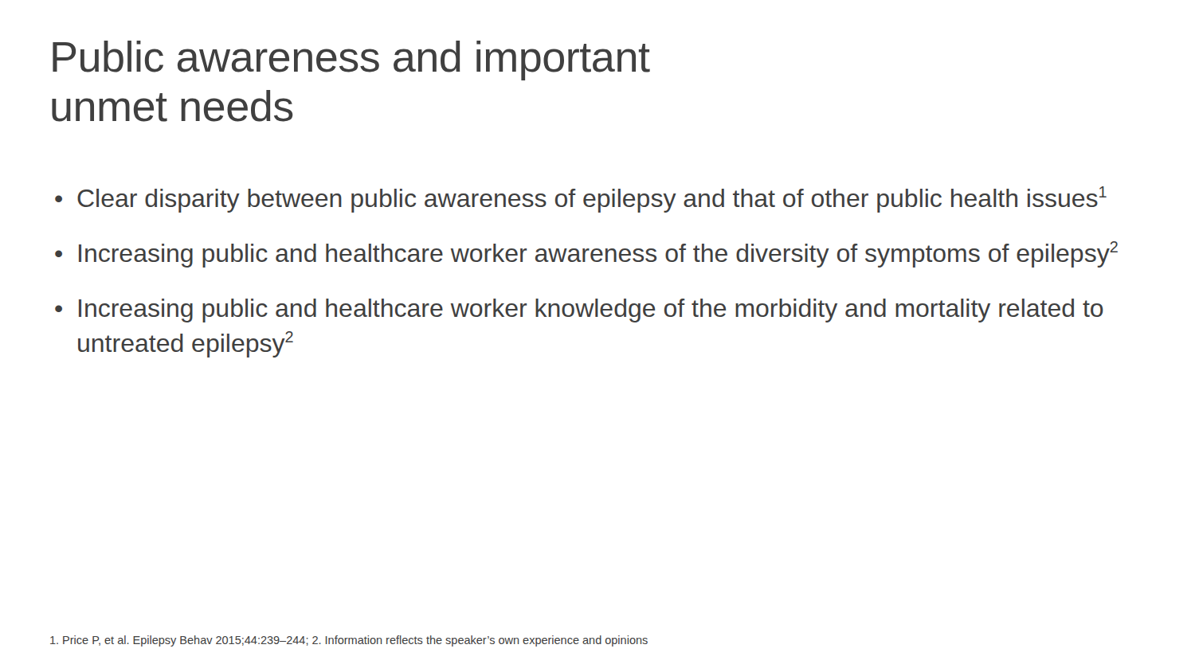Public awareness and important
unmet needs
Clear disparity between public awareness of epilepsy and that of other public health issues1
Increasing public and healthcare worker awareness of the diversity of symptoms of epilepsy2
Increasing public and healthcare worker knowledge of the morbidity and mortality related to untreated epilepsy2
1. Price P, et al. Epilepsy Behav 2015;44:239–244; 2. Information reflects the speaker’s own experience and opinions